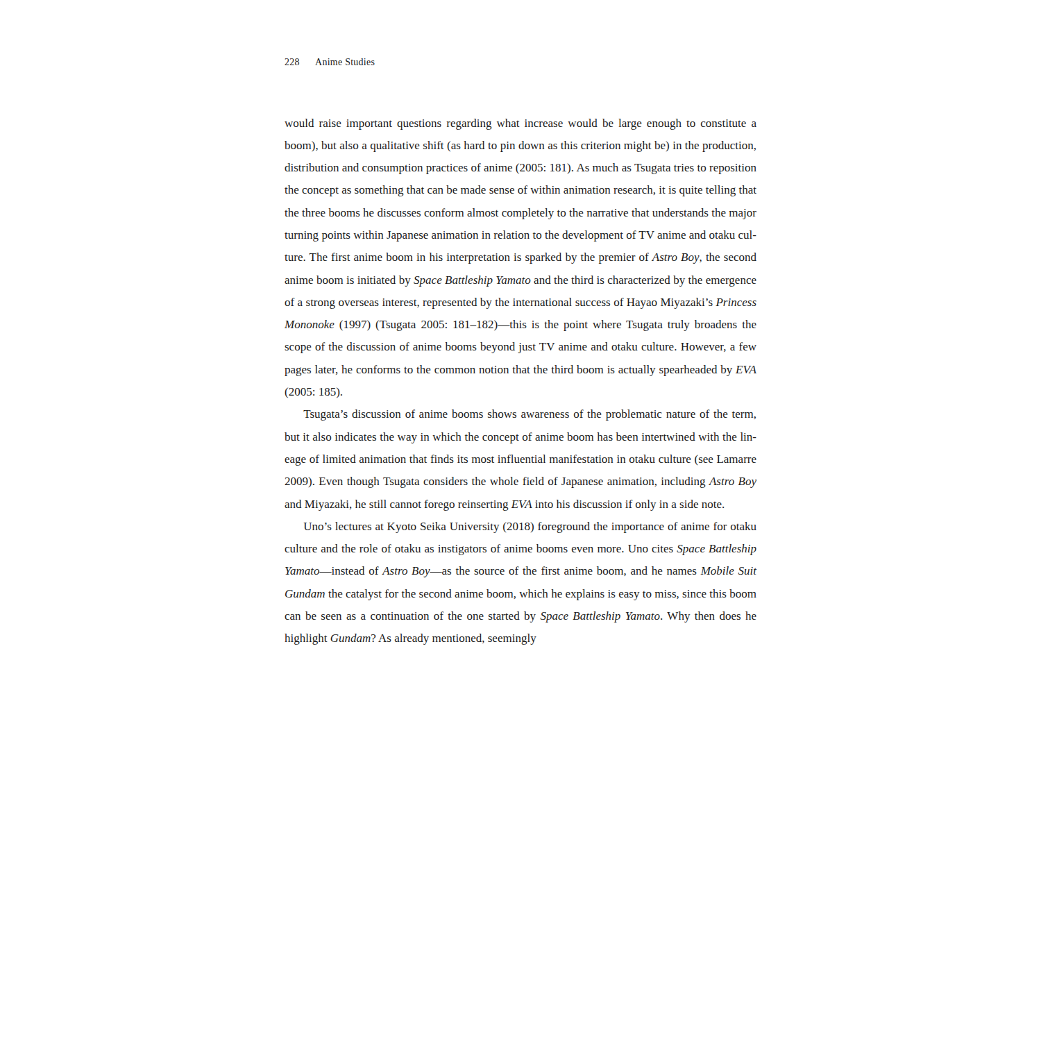228 Anime Studies
would raise important questions regarding what increase would be large enough to constitute a boom), but also a qualitative shift (as hard to pin down as this criterion might be) in the production, distribution and consumption practices of anime (2005: 181). As much as Tsugata tries to reposition the concept as something that can be made sense of within animation research, it is quite telling that the three booms he discusses conform almost completely to the narrative that understands the major turning points within Japanese animation in relation to the development of TV anime and otaku culture. The first anime boom in his interpretation is sparked by the premier of Astro Boy, the second anime boom is initiated by Space Battleship Yamato and the third is characterized by the emergence of a strong overseas interest, represented by the international success of Hayao Miyazaki’s Princess Mononoke (1997) (Tsugata 2005: 181–182)—this is the point where Tsugata truly broadens the scope of the discussion of anime booms beyond just TV anime and otaku culture. However, a few pages later, he conforms to the common notion that the third boom is actually spearheaded by EVA (2005: 185).
Tsugata’s discussion of anime booms shows awareness of the problematic nature of the term, but it also indicates the way in which the concept of anime boom has been intertwined with the lineage of limited animation that finds its most influential manifestation in otaku culture (see Lamarre 2009). Even though Tsugata considers the whole field of Japanese animation, including Astro Boy and Miyazaki, he still cannot forego reinserting EVA into his discussion if only in a side note.
Uno’s lectures at Kyoto Seika University (2018) foreground the importance of anime for otaku culture and the role of otaku as instigators of anime booms even more. Uno cites Space Battleship Yamato—instead of Astro Boy—as the source of the first anime boom, and he names Mobile Suit Gundam the catalyst for the second anime boom, which he explains is easy to miss, since this boom can be seen as a continuation of the one started by Space Battleship Yamato. Why then does he highlight Gundam? As already mentioned, seemingly